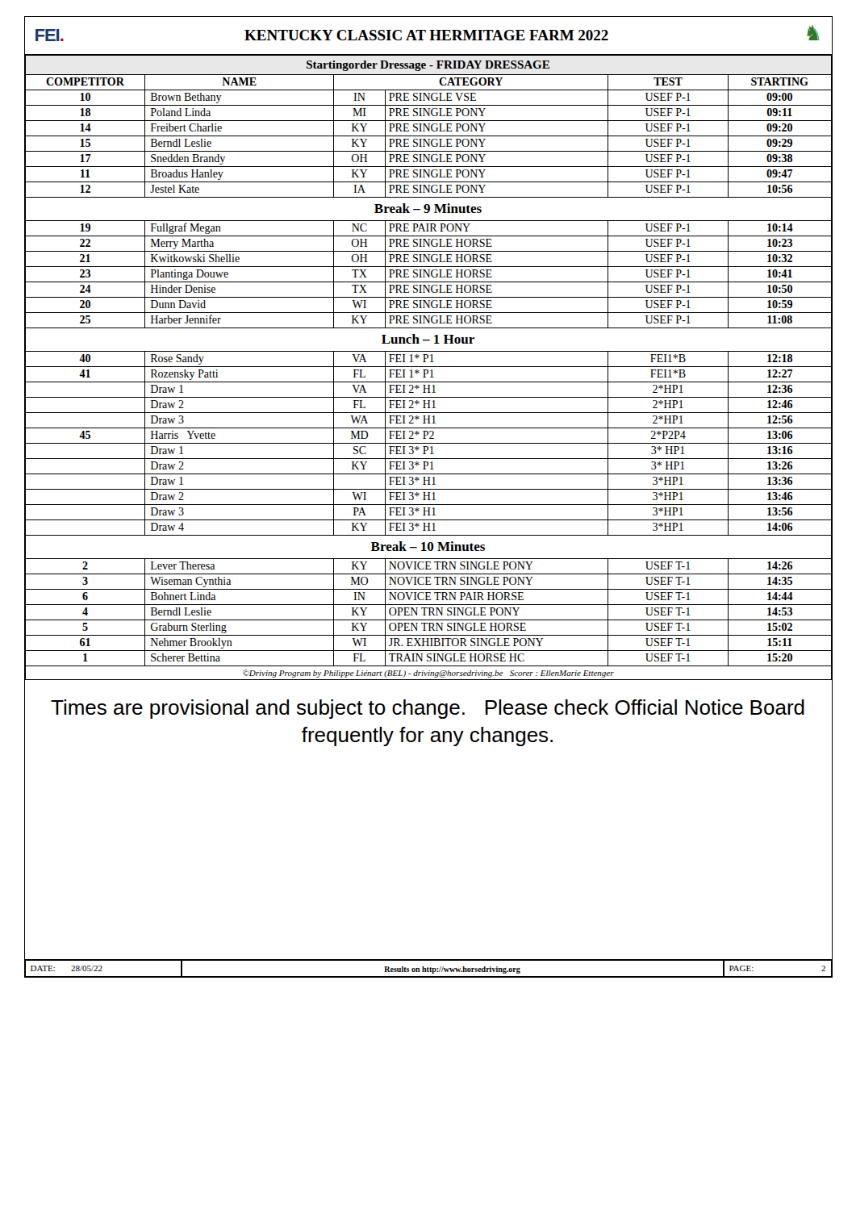FEI.
KENTUCKY CLASSIC AT HERMITAGE FARM 2022
♞
| Startingorder Dressage - FRIDAY DRESSAGE |
| COMPETITOR | NAME | CATEGORY | TEST | STARTING |
| 10 | Brown Bethany | IN | PRE SINGLE VSE | USEF P-1 | 09:00 |
| 18 | Poland Linda | MI | PRE SINGLE PONY | USEF P-1 | 09:11 |
| 14 | Freibert Charlie | KY | PRE SINGLE PONY | USEF P-1 | 09:20 |
| 15 | Berndl Leslie | KY | PRE SINGLE PONY | USEF P-1 | 09:29 |
| 17 | Snedden Brandy | OH | PRE SINGLE PONY | USEF P-1 | 09:38 |
| 11 | Broadus Hanley | KY | PRE SINGLE PONY | USEF P-1 | 09:47 |
| 12 | Jestel Kate | IA | PRE SINGLE PONY | USEF P-1 | 10:56 |
| Break – 9 Minutes |
| 19 | Fullgraf Megan | NC | PRE PAIR PONY | USEF P-1 | 10:14 |
| 22 | Merry Martha | OH | PRE SINGLE HORSE | USEF P-1 | 10:23 |
| 21 | Kwitkowski Shellie | OH | PRE SINGLE HORSE | USEF P-1 | 10:32 |
| 23 | Plantinga Douwe | TX | PRE SINGLE HORSE | USEF P-1 | 10:41 |
| 24 | Hinder Denise | TX | PRE SINGLE HORSE | USEF P-1 | 10:50 |
| 20 | Dunn David | WI | PRE SINGLE HORSE | USEF P-1 | 10:59 |
| 25 | Harber Jennifer | KY | PRE SINGLE HORSE | USEF P-1 | 11:08 |
| Lunch – 1 Hour |
| 40 | Rose Sandy | VA | FEI 1* P1 | FEI1*B | 12:18 |
| 41 | Rozensky Patti | FL | FEI 1* P1 | FEI1*B | 12:27 |
| | Draw 1 | VA | FEI 2* H1 | 2*HP1 | 12:36 |
| | Draw 2 | FL | FEI 2* H1 | 2*HP1 | 12:46 |
| | Draw 3 | WA | FEI 2* H1 | 2*HP1 | 12:56 |
| 45 | Harris Yvette | MD | FEI 2* P2 | 2*P2P4 | 13:06 |
| | Draw 1 | SC | FEI 3* P1 | 3* HP1 | 13:16 |
| | Draw 2 | KY | FEI 3* P1 | 3* HP1 | 13:26 |
| | Draw 1 | | FEI 3* H1 | 3*HP1 | 13:36 |
| | Draw 2 | WI | FEI 3* H1 | 3*HP1 | 13:46 |
| | Draw 3 | PA | FEI 3* H1 | 3*HP1 | 13:56 |
| | Draw 4 | KY | FEI 3* H1 | 3*HP1 | 14:06 |
| Break – 10 Minutes |
| 2 | Lever Theresa | KY | NOVICE TRN SINGLE PONY | USEF T-1 | 14:26 |
| 3 | Wiseman Cynthia | MO | NOVICE TRN SINGLE PONY | USEF T-1 | 14:35 |
| 6 | Bohnert Linda | IN | NOVICE TRN PAIR HORSE | USEF T-1 | 14:44 |
| 4 | Berndl Leslie | KY | OPEN TRN SINGLE PONY | USEF T-1 | 14:53 |
| 5 | Graburn Sterling | KY | OPEN TRN SINGLE HORSE | USEF T-1 | 15:02 |
| 61 | Nehmer Brooklyn | WI | JR. EXHIBITOR SINGLE PONY | USEF T-1 | 15:11 |
| 1 | Scherer Bettina | FL | TRAIN SINGLE HORSE HC | USEF T-1 | 15:20 |
| ©Driving Program by Philippe Liénart (BEL) - driving@horsedriving.be Scorer : EllenMarie Ettenger |
Times are provisional and subject to change. Please check Official Notice Board frequently for any changes.
DATE: 28/05/22
Results on http://www.horsedriving.org
PAGE: 2